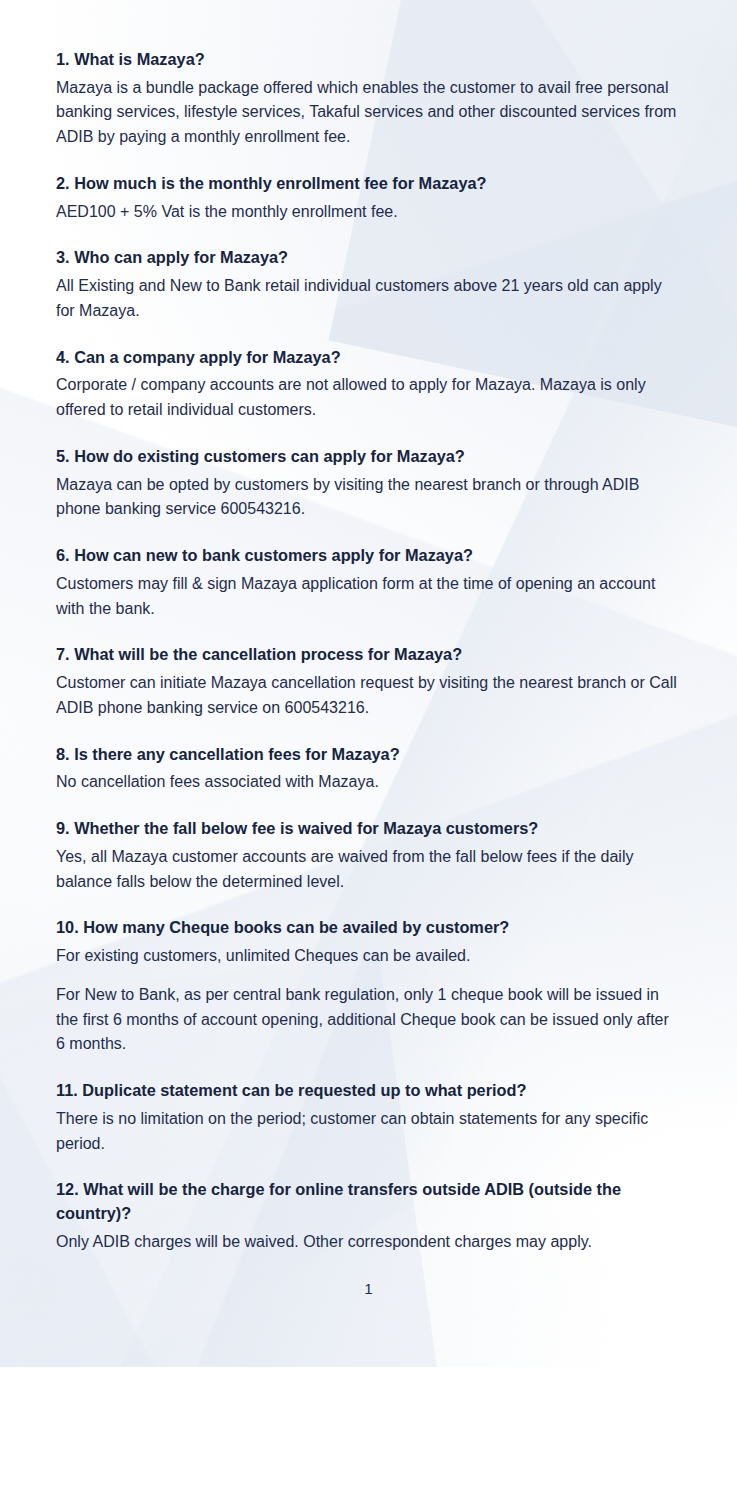1. What is Mazaya?
Mazaya is a bundle package offered which enables the customer to avail free personal banking services, lifestyle services, Takaful services and other discounted services from ADIB by paying a monthly enrollment fee.
2. How much is the monthly enrollment fee for Mazaya?
AED100 + 5% Vat is the monthly enrollment fee.
3. Who can apply for Mazaya?
All Existing and New to Bank retail individual customers above 21 years old can apply for Mazaya.
4. Can a company apply for Mazaya?
Corporate / company accounts are not allowed to apply for Mazaya. Mazaya is only offered to retail individual customers.
5. How do existing customers can apply for Mazaya?
Mazaya can be opted by customers by visiting the nearest branch or through ADIB phone banking service 600543216.
6. How can new to bank customers apply for Mazaya?
Customers may fill & sign Mazaya application form at the time of opening an account with the bank.
7. What will be the cancellation process for Mazaya?
Customer can initiate Mazaya cancellation request by visiting the nearest branch or Call ADIB phone banking service on 600543216.
8. Is there any cancellation fees for Mazaya?
No cancellation fees associated with Mazaya.
9. Whether the fall below fee is waived for Mazaya customers?
Yes, all Mazaya customer accounts are waived from the fall below fees if the daily balance falls below the determined level.
10. How many Cheque books can be availed by customer?
For existing customers, unlimited Cheques can be availed.
For New to Bank, as per central bank regulation, only 1 cheque book will be issued in the first 6 months of account opening, additional Cheque book can be issued only after 6 months.
11. Duplicate statement can be requested up to what period?
There is no limitation on the period; customer can obtain statements for any specific period.
12. What will be the charge for online transfers outside ADIB (outside the country)?
Only ADIB charges will be waived. Other correspondent charges may apply.
1